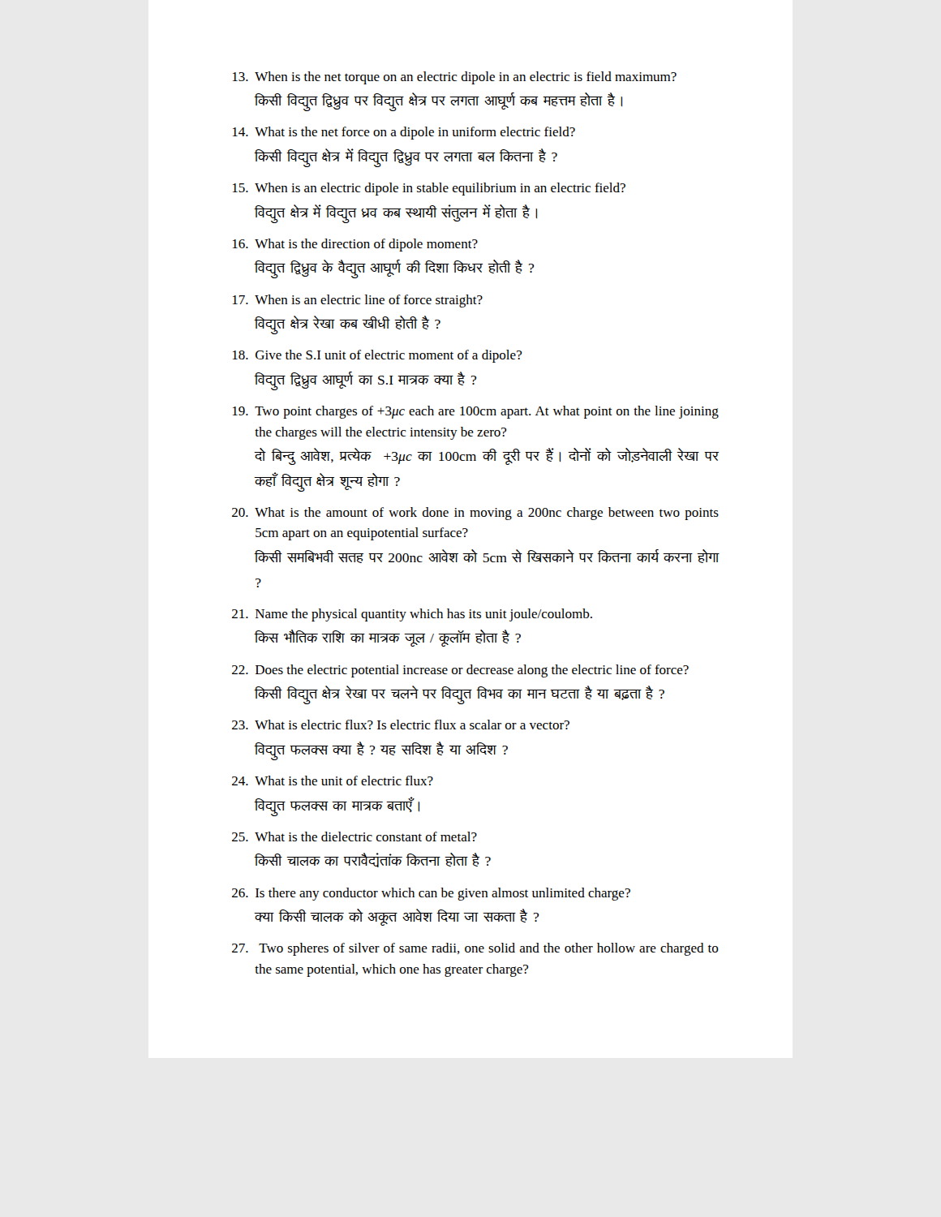When is the net torque on an electric dipole in an electric is field maximum? किसी विद्युत द्विध्रुव पर विद्युत क्षेत्र पर लगता आघूर्ण कब महत्तम होता है।
What is the net force on a dipole in uniform electric field? किसी विद्युत क्षेत्र में विद्युत द्विध्रुव पर लगता बल कितना है ?
When is an electric dipole in stable equilibrium in an electric field? विद्युत क्षेत्र में विद्युत ध्रव कब स्थायी संतुलन में होता है।
What is the direction of dipole moment? विद्युत द्विध्रुव के वैद्युत आघूर्ण की दिशा किधर होती है ?
When is an electric line of force straight? विद्युत क्षेत्र रेखा कब खीधी होती है ?
Give the S.I unit of electric moment of a dipole? विद्युत द्विध्रुव आघूर्ण का S.I मात्रक क्या है ?
Two point charges of +3μc each are 100cm apart. At what point on the line joining the charges will the electric intensity be zero? दो बिन्दु आवेश, प्रत्येक +3μc का 100cm की दूरी पर हैं। दोनों को जोड़नेवाली रेखा पर कहाँ विद्युत क्षेत्र शून्य होगा ?
What is the amount of work done in moving a 200nc charge between two points 5cm apart on an equipotential surface? किसी समबिभवी सतह पर 200nc आवेश को 5cm से खिसकाने पर कितना कार्य करना होगा ?
Name the physical quantity which has its unit joule/coulomb. किस भौतिक राशि का मात्रक जूल / कूलॉम होता है ?
Does the electric potential increase or decrease along the electric line of force? किसी विद्युत क्षेत्र रेखा पर चलने पर विद्युत विभव का मान घटता है या बढ़ता है ?
What is electric flux? Is electric flux a scalar or a vector? विद्युत फलक्स क्या है ? यह सदिश है या अदिश ?
What is the unit of electric flux? विद्युत फलक्स का मात्रक बताएँ।
What is the dielectric constant of metal? किसी चालक का परावैद्यंतांक कितना होता है ?
Is there any conductor which can be given almost unlimited charge? क्या किसी चालक को अकूत आवेश दिया जा सकता है ?
Two spheres of silver of same radii, one solid and the other hollow are charged to the same potential, which one has greater charge?